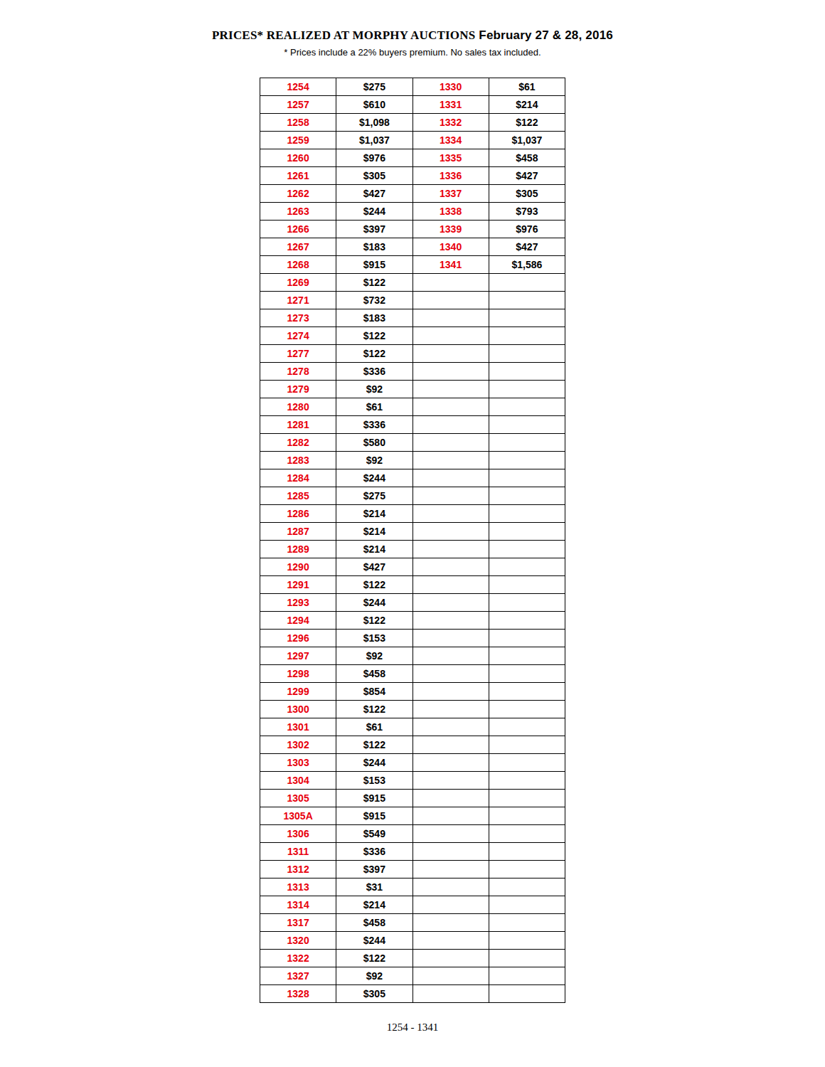PRICES* REALIZED AT MORPHY AUCTIONS February 27 & 28, 2016
* Prices include a 22% buyers premium. No sales tax included.
| 1254 | $275 | 1330 | $61 |
| 1257 | $610 | 1331 | $214 |
| 1258 | $1,098 | 1332 | $122 |
| 1259 | $1,037 | 1334 | $1,037 |
| 1260 | $976 | 1335 | $458 |
| 1261 | $305 | 1336 | $427 |
| 1262 | $427 | 1337 | $305 |
| 1263 | $244 | 1338 | $793 |
| 1266 | $397 | 1339 | $976 |
| 1267 | $183 | 1340 | $427 |
| 1268 | $915 | 1341 | $1,586 |
| 1269 | $122 | | |
| 1271 | $732 | | |
| 1273 | $183 | | |
| 1274 | $122 | | |
| 1277 | $122 | | |
| 1278 | $336 | | |
| 1279 | $92 | | |
| 1280 | $61 | | |
| 1281 | $336 | | |
| 1282 | $580 | | |
| 1283 | $92 | | |
| 1284 | $244 | | |
| 1285 | $275 | | |
| 1286 | $214 | | |
| 1287 | $214 | | |
| 1289 | $214 | | |
| 1290 | $427 | | |
| 1291 | $122 | | |
| 1293 | $244 | | |
| 1294 | $122 | | |
| 1296 | $153 | | |
| 1297 | $92 | | |
| 1298 | $458 | | |
| 1299 | $854 | | |
| 1300 | $122 | | |
| 1301 | $61 | | |
| 1302 | $122 | | |
| 1303 | $244 | | |
| 1304 | $153 | | |
| 1305 | $915 | | |
| 1305A | $915 | | |
| 1306 | $549 | | |
| 1311 | $336 | | |
| 1312 | $397 | | |
| 1313 | $31 | | |
| 1314 | $214 | | |
| 1317 | $458 | | |
| 1320 | $244 | | |
| 1322 | $122 | | |
| 1327 | $92 | | |
| 1328 | $305 | | |
1254 - 1341